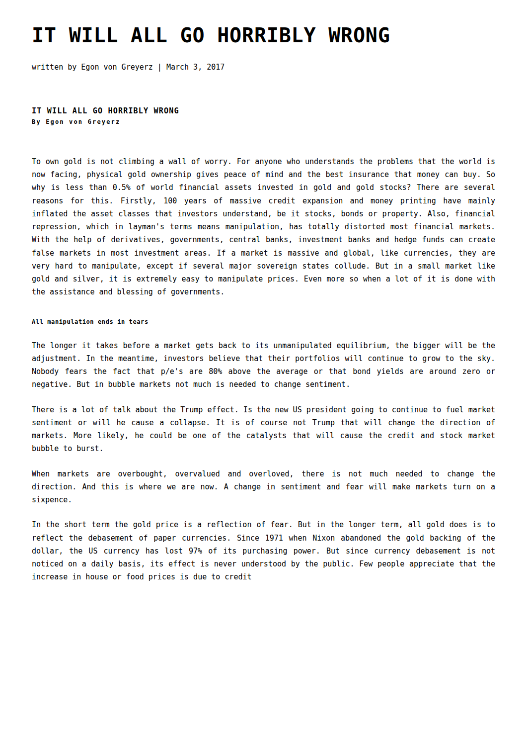IT WILL ALL GO HORRIBLY WRONG
written by Egon von Greyerz | March 3, 2017
IT WILL ALL GO HORRIBLY WRONG
By Egon von Greyerz
To own gold is not climbing a wall of worry. For anyone who understands the problems that the world is now facing, physical gold ownership gives peace of mind and the best insurance that money can buy. So why is less than 0.5% of world financial assets invested in gold and gold stocks? There are several reasons for this. Firstly, 100 years of massive credit expansion and money printing have mainly inflated the asset classes that investors understand, be it stocks, bonds or property. Also, financial repression, which in layman's terms means manipulation, has totally distorted most financial markets. With the help of derivatives, governments, central banks, investment banks and hedge funds can create false markets in most investment areas. If a market is massive and global, like currencies, they are very hard to manipulate, except if several major sovereign states collude. But in a small market like gold and silver, it is extremely easy to manipulate prices. Even more so when a lot of it is done with the assistance and blessing of governments.
All manipulation ends in tears
The longer it takes before a market gets back to its unmanipulated equilibrium, the bigger will be the adjustment. In the meantime, investors believe that their portfolios will continue to grow to the sky. Nobody fears the fact that p/e's are 80% above the average or that bond yields are around zero or negative. But in bubble markets not much is needed to change sentiment.
There is a lot of talk about the Trump effect. Is the new US president going to continue to fuel market sentiment or will he cause a collapse. It is of course not Trump that will change the direction of markets. More likely, he could be one of the catalysts that will cause the credit and stock market bubble to burst.
When markets are overbought, overvalued and overloved, there is not much needed to change the direction. And this is where we are now. A change in sentiment and fear will make markets turn on a sixpence.
In the short term the gold price is a reflection of fear. But in the longer term, all gold does is to reflect the debasement of paper currencies. Since 1971 when Nixon abandoned the gold backing of the dollar, the US currency has lost 97% of its purchasing power. But since currency debasement is not noticed on a daily basis, its effect is never understood by the public. Few people appreciate that the increase in house or food prices is due to credit